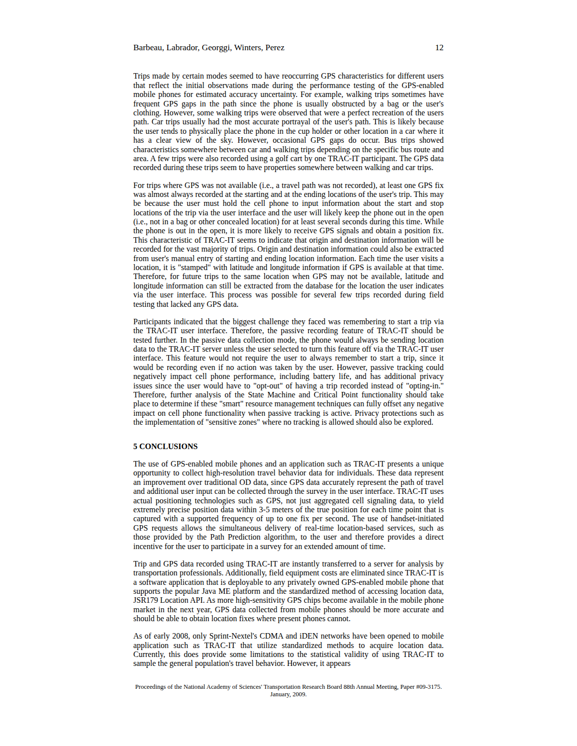Barbeau, Labrador, Georggi, Winters, Perez
12
Trips made by certain modes seemed to have reoccurring GPS characteristics for different users that reflect the initial observations made during the performance testing of the GPS-enabled mobile phones for estimated accuracy uncertainty. For example, walking trips sometimes have frequent GPS gaps in the path since the phone is usually obstructed by a bag or the user's clothing. However, some walking trips were observed that were a perfect recreation of the users path. Car trips usually had the most accurate portrayal of the user's path. This is likely because the user tends to physically place the phone in the cup holder or other location in a car where it has a clear view of the sky. However, occasional GPS gaps do occur. Bus trips showed characteristics somewhere between car and walking trips depending on the specific bus route and area. A few trips were also recorded using a golf cart by one TRAC-IT participant. The GPS data recorded during these trips seem to have properties somewhere between walking and car trips.
For trips where GPS was not available (i.e., a travel path was not recorded), at least one GPS fix was almost always recorded at the starting and at the ending locations of the user's trip. This may be because the user must hold the cell phone to input information about the start and stop locations of the trip via the user interface and the user will likely keep the phone out in the open (i.e., not in a bag or other concealed location) for at least several seconds during this time. While the phone is out in the open, it is more likely to receive GPS signals and obtain a position fix. This characteristic of TRAC-IT seems to indicate that origin and destination information will be recorded for the vast majority of trips. Origin and destination information could also be extracted from user's manual entry of starting and ending location information. Each time the user visits a location, it is "stamped" with latitude and longitude information if GPS is available at that time. Therefore, for future trips to the same location when GPS may not be available, latitude and longitude information can still be extracted from the database for the location the user indicates via the user interface. This process was possible for several few trips recorded during field testing that lacked any GPS data.
Participants indicated that the biggest challenge they faced was remembering to start a trip via the TRAC-IT user interface. Therefore, the passive recording feature of TRAC-IT should be tested further. In the passive data collection mode, the phone would always be sending location data to the TRAC-IT server unless the user selected to turn this feature off via the TRAC-IT user interface. This feature would not require the user to always remember to start a trip, since it would be recording even if no action was taken by the user. However, passive tracking could negatively impact cell phone performance, including battery life, and has additional privacy issues since the user would have to "opt-out" of having a trip recorded instead of "opting-in." Therefore, further analysis of the State Machine and Critical Point functionality should take place to determine if these "smart" resource management techniques can fully offset any negative impact on cell phone functionality when passive tracking is active. Privacy protections such as the implementation of "sensitive zones" where no tracking is allowed should also be explored.
5 CONCLUSIONS
The use of GPS-enabled mobile phones and an application such as TRAC-IT presents a unique opportunity to collect high-resolution travel behavior data for individuals. These data represent an improvement over traditional OD data, since GPS data accurately represent the path of travel and additional user input can be collected through the survey in the user interface. TRAC-IT uses actual positioning technologies such as GPS, not just aggregated cell signaling data, to yield extremely precise position data within 3-5 meters of the true position for each time point that is captured with a supported frequency of up to one fix per second. The use of handset-initiated GPS requests allows the simultaneous delivery of real-time location-based services, such as those provided by the Path Prediction algorithm, to the user and therefore provides a direct incentive for the user to participate in a survey for an extended amount of time.
Trip and GPS data recorded using TRAC-IT are instantly transferred to a server for analysis by transportation professionals. Additionally, field equipment costs are eliminated since TRAC-IT is a software application that is deployable to any privately owned GPS-enabled mobile phone that supports the popular Java ME platform and the standardized method of accessing location data, JSR179 Location API. As more high-sensitivity GPS chips become available in the mobile phone market in the next year, GPS data collected from mobile phones should be more accurate and should be able to obtain location fixes where present phones cannot.
As of early 2008, only Sprint-Nextel's CDMA and iDEN networks have been opened to mobile application such as TRAC-IT that utilize standardized methods to acquire location data. Currently, this does provide some limitations to the statistical validity of using TRAC-IT to sample the general population's travel behavior. However, it appears
Proceedings of the National Academy of Sciences' Transportation Research Board 88th Annual Meeting, Paper #09-3175. January, 2009.